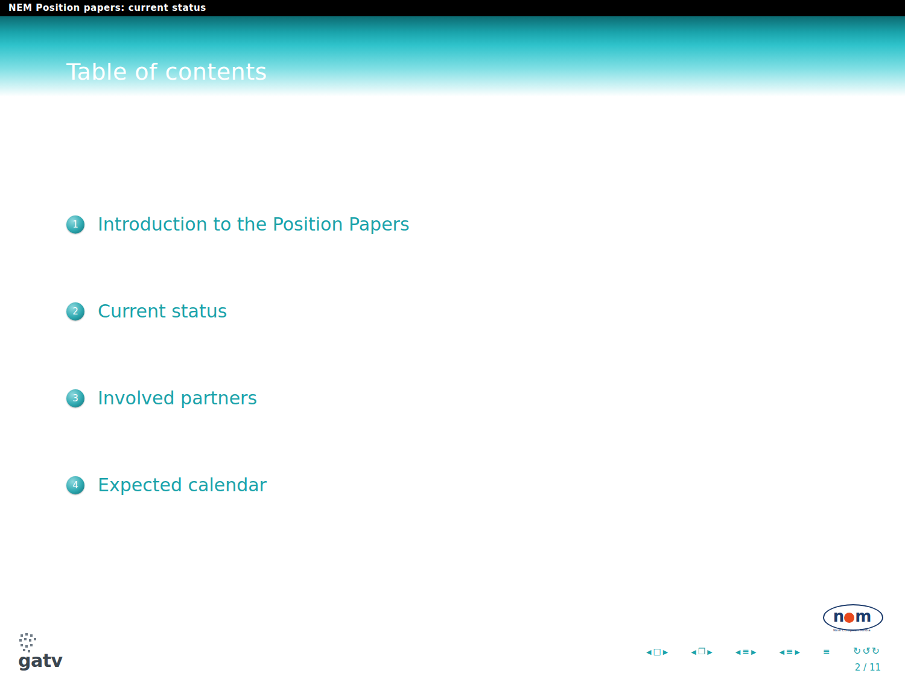NEM Position papers: current status
Table of contents
1 Introduction to the Position Papers
2 Current status
3 Involved partners
4 Expected calendar
gatv
n m
New European Media
↻↺↻
2 / 11